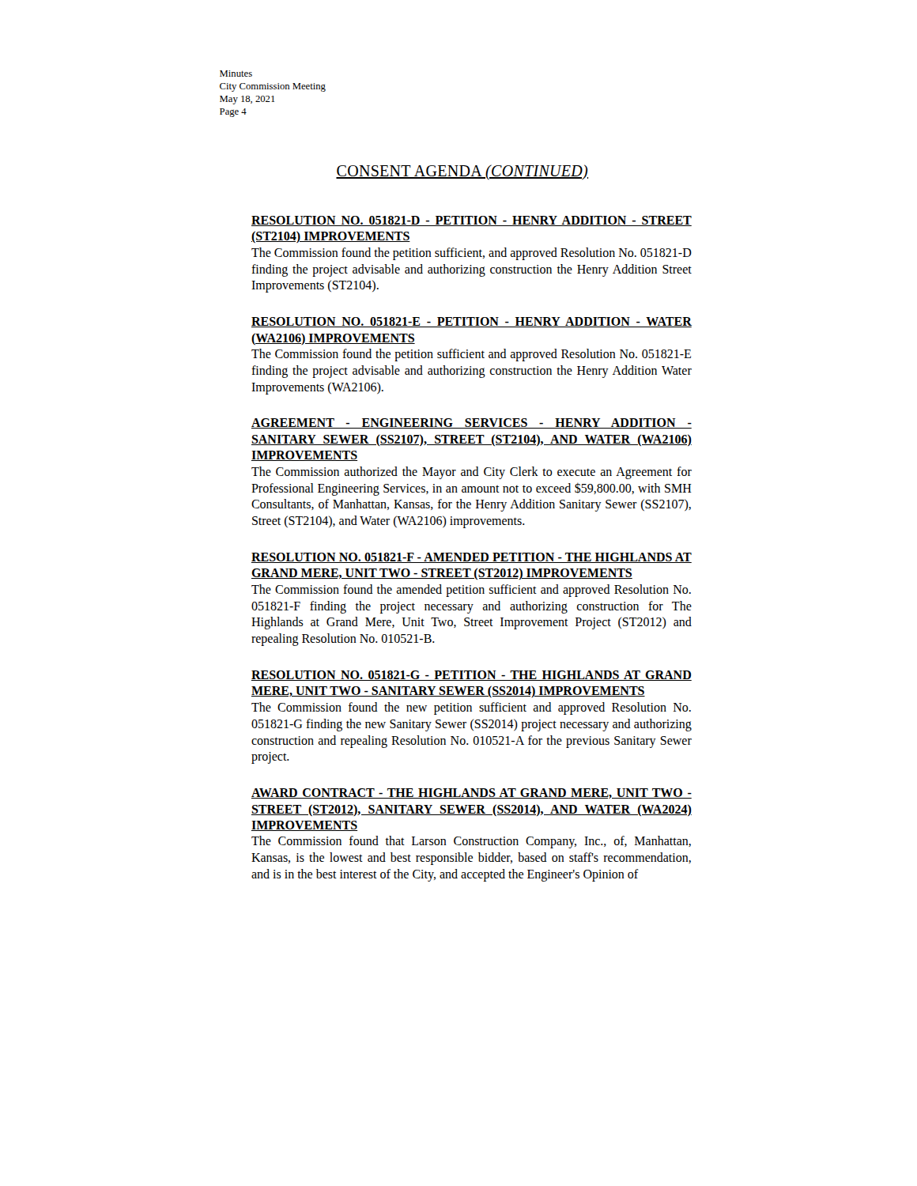Minutes
City Commission Meeting
May 18, 2021
Page 4
CONSENT AGENDA (CONTINUED)
RESOLUTION NO. 051821-D - PETITION - HENRY ADDITION - STREET (ST2104) IMPROVEMENTS
The Commission found the petition sufficient, and approved Resolution No. 051821-D finding the project advisable and authorizing construction the Henry Addition Street Improvements (ST2104).
RESOLUTION NO. 051821-E - PETITION - HENRY ADDITION - WATER (WA2106) IMPROVEMENTS
The Commission found the petition sufficient and approved Resolution No. 051821-E finding the project advisable and authorizing construction the Henry Addition Water Improvements (WA2106).
AGREEMENT - ENGINEERING SERVICES - HENRY ADDITION - SANITARY SEWER (SS2107), STREET (ST2104), AND WATER (WA2106) IMPROVEMENTS
The Commission authorized the Mayor and City Clerk to execute an Agreement for Professional Engineering Services, in an amount not to exceed $59,800.00, with SMH Consultants, of Manhattan, Kansas, for the Henry Addition Sanitary Sewer (SS2107), Street (ST2104), and Water (WA2106) improvements.
RESOLUTION NO. 051821-F - AMENDED PETITION - THE HIGHLANDS AT GRAND MERE, UNIT TWO - STREET (ST2012) IMPROVEMENTS
The Commission found the amended petition sufficient and approved Resolution No. 051821-F finding the project necessary and authorizing construction for The Highlands at Grand Mere, Unit Two, Street Improvement Project (ST2012) and repealing Resolution No. 010521-B.
RESOLUTION NO. 051821-G - PETITION - THE HIGHLANDS AT GRAND MERE, UNIT TWO - SANITARY SEWER (SS2014) IMPROVEMENTS
The Commission found the new petition sufficient and approved Resolution No. 051821-G finding the new Sanitary Sewer (SS2014) project necessary and authorizing construction and repealing Resolution No. 010521-A for the previous Sanitary Sewer project.
AWARD CONTRACT - THE HIGHLANDS AT GRAND MERE, UNIT TWO - STREET (ST2012), SANITARY SEWER (SS2014), AND WATER (WA2024) IMPROVEMENTS
The Commission found that Larson Construction Company, Inc., of, Manhattan, Kansas, is the lowest and best responsible bidder, based on staff's recommendation, and is in the best interest of the City, and accepted the Engineer's Opinion of